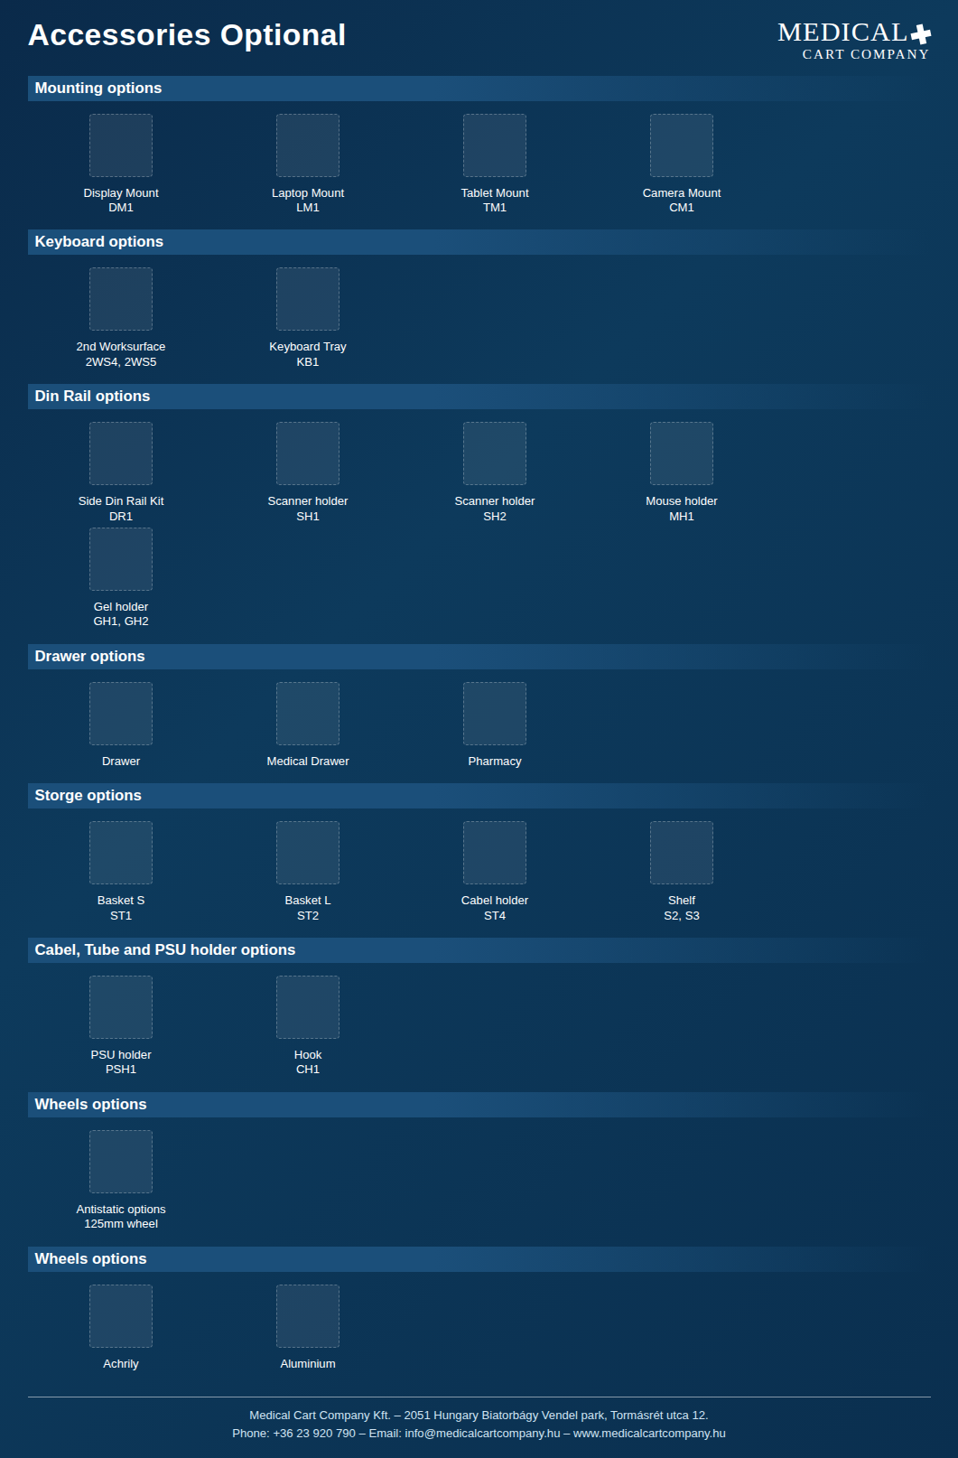Accessories Optional
MEDICAL CART COMPANY
Mounting options
Display Mount
DM1
Laptop Mount
LM1
Tablet Mount
TM1
Camera Mount
CM1
Keyboard options
2nd Worksurface
2WS4, 2WS5
Keyboard Tray
KB1
Din Rail options
Side Din Rail Kit
DR1
Scanner holder
SH1
Scanner holder
SH2
Mouse holder
MH1
Gel holder
GH1, GH2
Drawer options
Drawer
Medical Drawer
Pharmacy
Storge options
Basket S
ST1
Basket L
ST2
Cabel holder
ST4
Shelf
S2, S3
Cabel, Tube and PSU holder options
PSU holder
PSH1
Hook
CH1
Wheels options
Antistatic options
125mm wheel
Wheels options
Achrily
Aluminium
Medical Cart Company Kft. – 2051 Hungary Biatorbágy Vendel park, Tormásrét utca 12.
Phone: +36 23 920 790 – Email: info@medicalcartcompany.hu – www.medicalcartcompany.hu